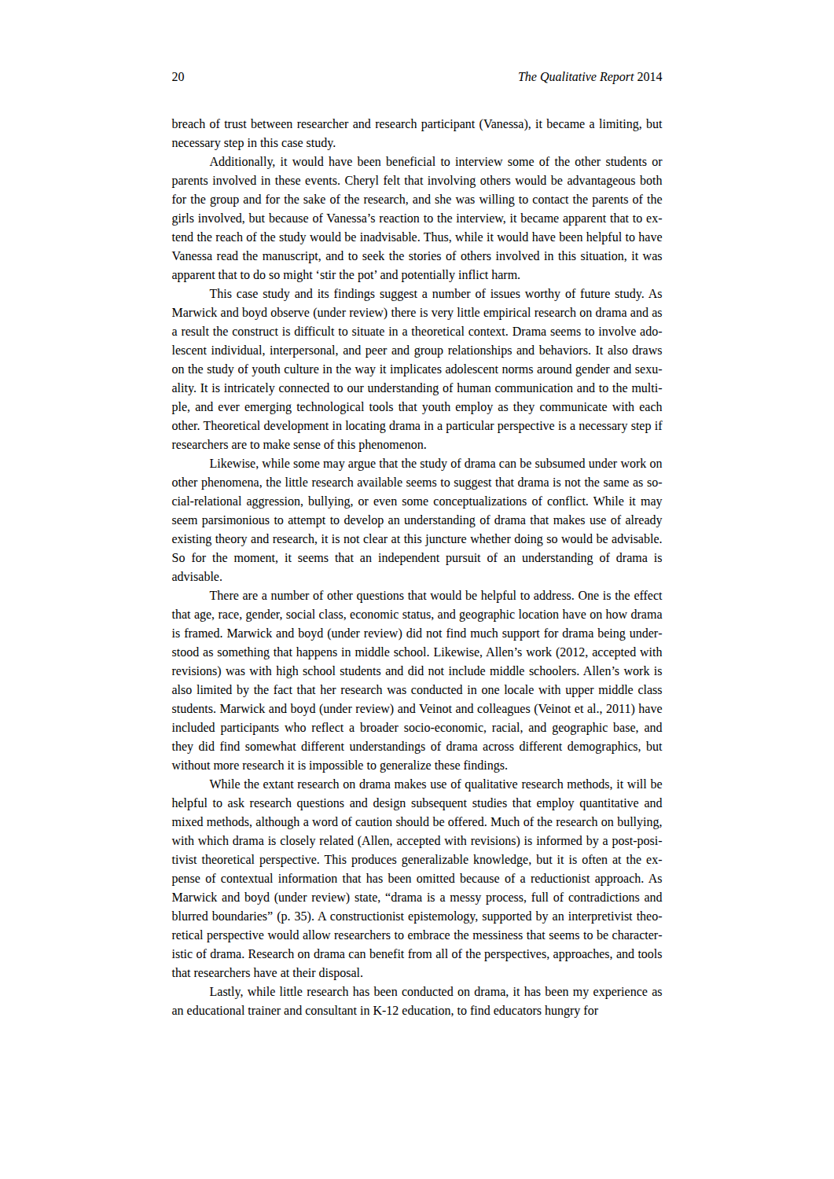20 The Qualitative Report 2014
breach of trust between researcher and research participant (Vanessa), it became a limiting, but necessary step in this case study.
Additionally, it would have been beneficial to interview some of the other students or parents involved in these events. Cheryl felt that involving others would be advantageous both for the group and for the sake of the research, and she was willing to contact the parents of the girls involved, but because of Vanessa’s reaction to the interview, it became apparent that to extend the reach of the study would be inadvisable. Thus, while it would have been helpful to have Vanessa read the manuscript, and to seek the stories of others involved in this situation, it was apparent that to do so might ‘stir the pot’ and potentially inflict harm.
This case study and its findings suggest a number of issues worthy of future study. As Marwick and boyd observe (under review) there is very little empirical research on drama and as a result the construct is difficult to situate in a theoretical context. Drama seems to involve adolescent individual, interpersonal, and peer and group relationships and behaviors. It also draws on the study of youth culture in the way it implicates adolescent norms around gender and sexuality. It is intricately connected to our understanding of human communication and to the multiple, and ever emerging technological tools that youth employ as they communicate with each other. Theoretical development in locating drama in a particular perspective is a necessary step if researchers are to make sense of this phenomenon.
Likewise, while some may argue that the study of drama can be subsumed under work on other phenomena, the little research available seems to suggest that drama is not the same as social-relational aggression, bullying, or even some conceptualizations of conflict. While it may seem parsimonious to attempt to develop an understanding of drama that makes use of already existing theory and research, it is not clear at this juncture whether doing so would be advisable. So for the moment, it seems that an independent pursuit of an understanding of drama is advisable.
There are a number of other questions that would be helpful to address. One is the effect that age, race, gender, social class, economic status, and geographic location have on how drama is framed. Marwick and boyd (under review) did not find much support for drama being understood as something that happens in middle school. Likewise, Allen’s work (2012, accepted with revisions) was with high school students and did not include middle schoolers. Allen’s work is also limited by the fact that her research was conducted in one locale with upper middle class students. Marwick and boyd (under review) and Veinot and colleagues (Veinot et al., 2011) have included participants who reflect a broader socio-economic, racial, and geographic base, and they did find somewhat different understandings of drama across different demographics, but without more research it is impossible to generalize these findings.
While the extant research on drama makes use of qualitative research methods, it will be helpful to ask research questions and design subsequent studies that employ quantitative and mixed methods, although a word of caution should be offered. Much of the research on bullying, with which drama is closely related (Allen, accepted with revisions) is informed by a post-positivist theoretical perspective. This produces generalizable knowledge, but it is often at the expense of contextual information that has been omitted because of a reductionist approach. As Marwick and boyd (under review) state, “drama is a messy process, full of contradictions and blurred boundaries” (p. 35). A constructionist epistemology, supported by an interpretivist theoretical perspective would allow researchers to embrace the messiness that seems to be characteristic of drama. Research on drama can benefit from all of the perspectives, approaches, and tools that researchers have at their disposal.
Lastly, while little research has been conducted on drama, it has been my experience as an educational trainer and consultant in K-12 education, to find educators hungry for